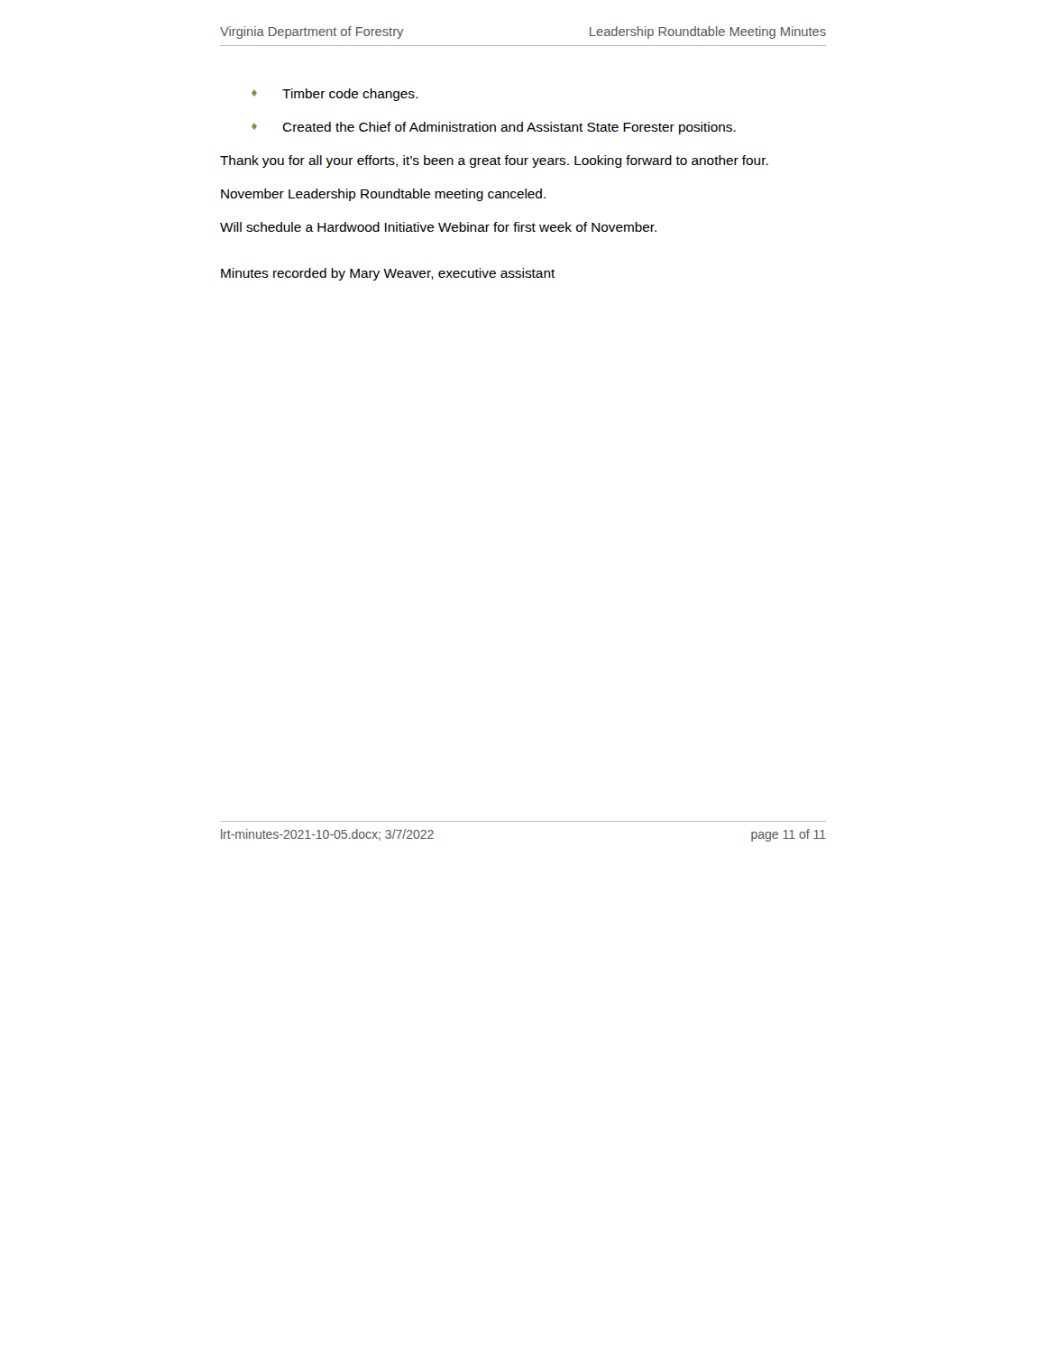Virginia Department of Forestry
Leadership Roundtable Meeting Minutes
Timber code changes.
Created the Chief of Administration and Assistant State Forester positions.
Thank you for all your efforts, it’s been a great four years. Looking forward to another four.
November Leadership Roundtable meeting canceled.
Will schedule a Hardwood Initiative Webinar for first week of November.
Minutes recorded by Mary Weaver, executive assistant
lrt-minutes-2021-10-05.docx; 3/7/2022
page 11 of 11